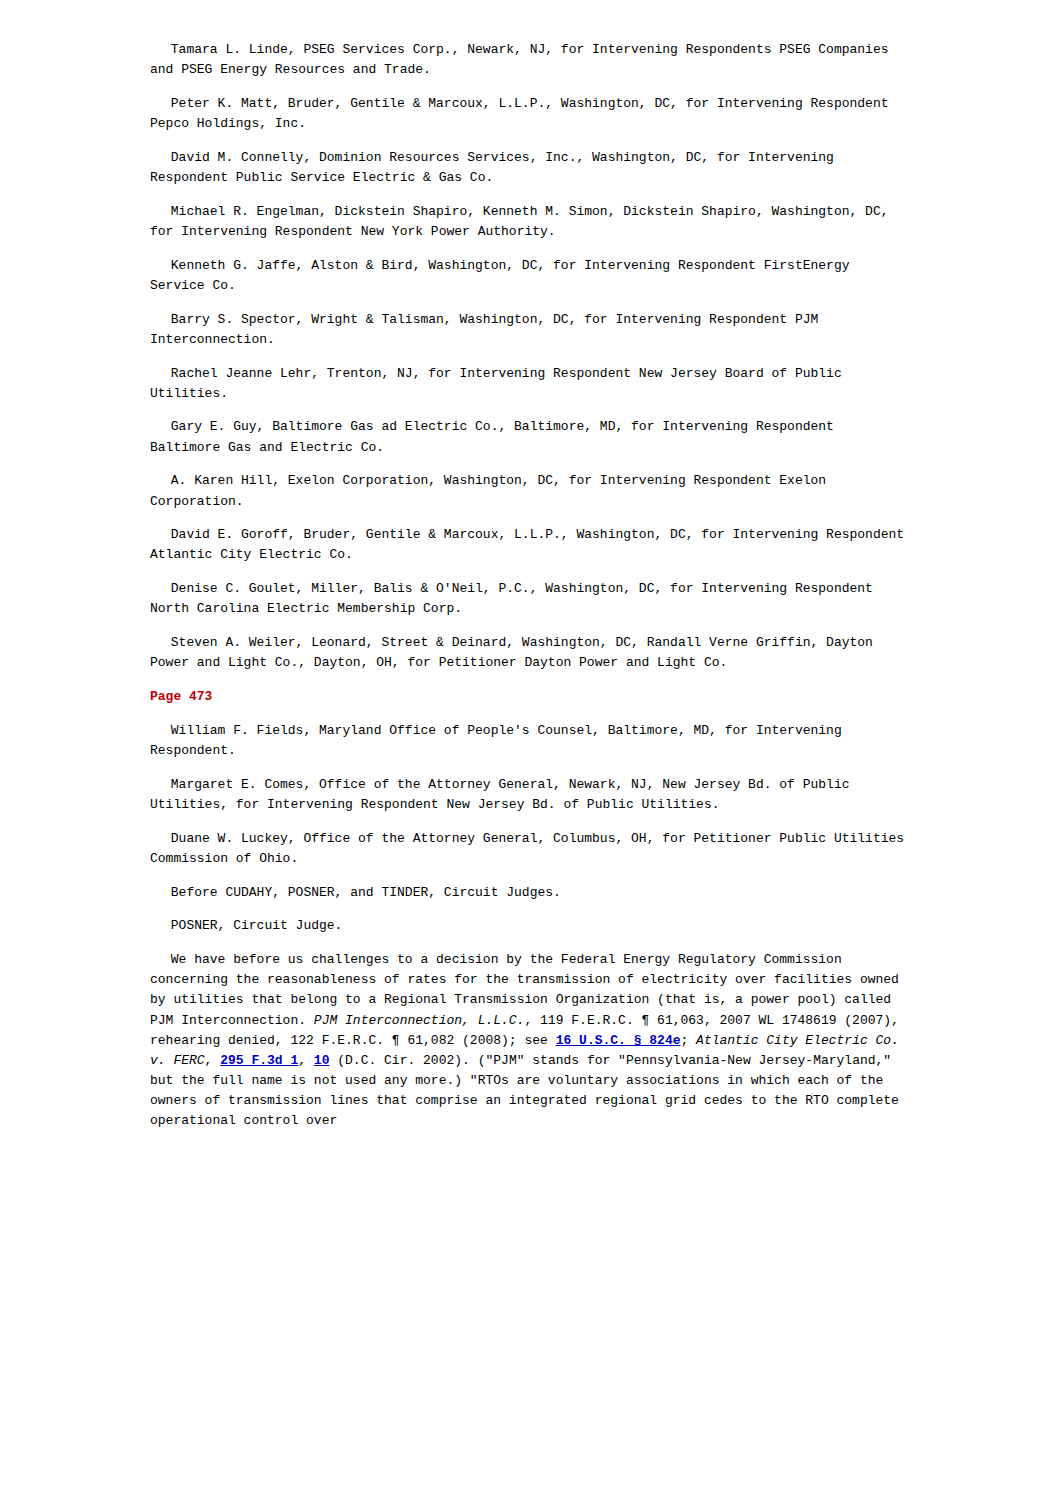Tamara L. Linde, PSEG Services Corp., Newark, NJ, for Intervening Respondents PSEG Companies and PSEG Energy Resources and Trade.
Peter K. Matt, Bruder, Gentile & Marcoux, L.L.P., Washington, DC, for Intervening Respondent Pepco Holdings, Inc.
David M. Connelly, Dominion Resources Services, Inc., Washington, DC, for Intervening Respondent Public Service Electric & Gas Co.
Michael R. Engelman, Dickstein Shapiro, Kenneth M. Simon, Dickstein Shapiro, Washington, DC, for Intervening Respondent New York Power Authority.
Kenneth G. Jaffe, Alston & Bird, Washington, DC, for Intervening Respondent FirstEnergy Service Co.
Barry S. Spector, Wright & Talisman, Washington, DC, for Intervening Respondent PJM Interconnection.
Rachel Jeanne Lehr, Trenton, NJ, for Intervening Respondent New Jersey Board of Public Utilities.
Gary E. Guy, Baltimore Gas ad Electric Co., Baltimore, MD, for Intervening Respondent Baltimore Gas and Electric Co.
A. Karen Hill, Exelon Corporation, Washington, DC, for Intervening Respondent Exelon Corporation.
David E. Goroff, Bruder, Gentile & Marcoux, L.L.P., Washington, DC, for Intervening Respondent Atlantic City Electric Co.
Denise C. Goulet, Miller, Balis & O'Neil, P.C., Washington, DC, for Intervening Respondent North Carolina Electric Membership Corp.
Steven A. Weiler, Leonard, Street & Deinard, Washington, DC, Randall Verne Griffin, Dayton Power and Light Co., Dayton, OH, for Petitioner Dayton Power and Light Co.
Page 473
William F. Fields, Maryland Office of People's Counsel, Baltimore, MD, for Intervening Respondent.
Margaret E. Comes, Office of the Attorney General, Newark, NJ, New Jersey Bd. of Public Utilities, for Intervening Respondent New Jersey Bd. of Public Utilities.
Duane W. Luckey, Office of the Attorney General, Columbus, OH, for Petitioner Public Utilities Commission of Ohio.
Before CUDAHY, POSNER, and TINDER, Circuit Judges.
POSNER, Circuit Judge.
We have before us challenges to a decision by the Federal Energy Regulatory Commission concerning the reasonableness of rates for the transmission of electricity over facilities owned by utilities that belong to a Regional Transmission Organization (that is, a power pool) called PJM Interconnection. PJM Interconnection, L.L.C., 119 F.E.R.C. ¶ 61,063, 2007 WL 1748619 (2007), rehearing denied, 122 F.E.R.C. ¶ 61,082 (2008); see 16 U.S.C. § 824e; Atlantic City Electric Co. v. FERC, 295 F.3d 1, 10 (D.C. Cir. 2002). ("PJM" stands for "Pennsylvania-New Jersey-Maryland," but the full name is not used any more.) "RTOs are voluntary associations in which each of the owners of transmission lines that comprise an integrated regional grid cedes to the RTO complete operational control over